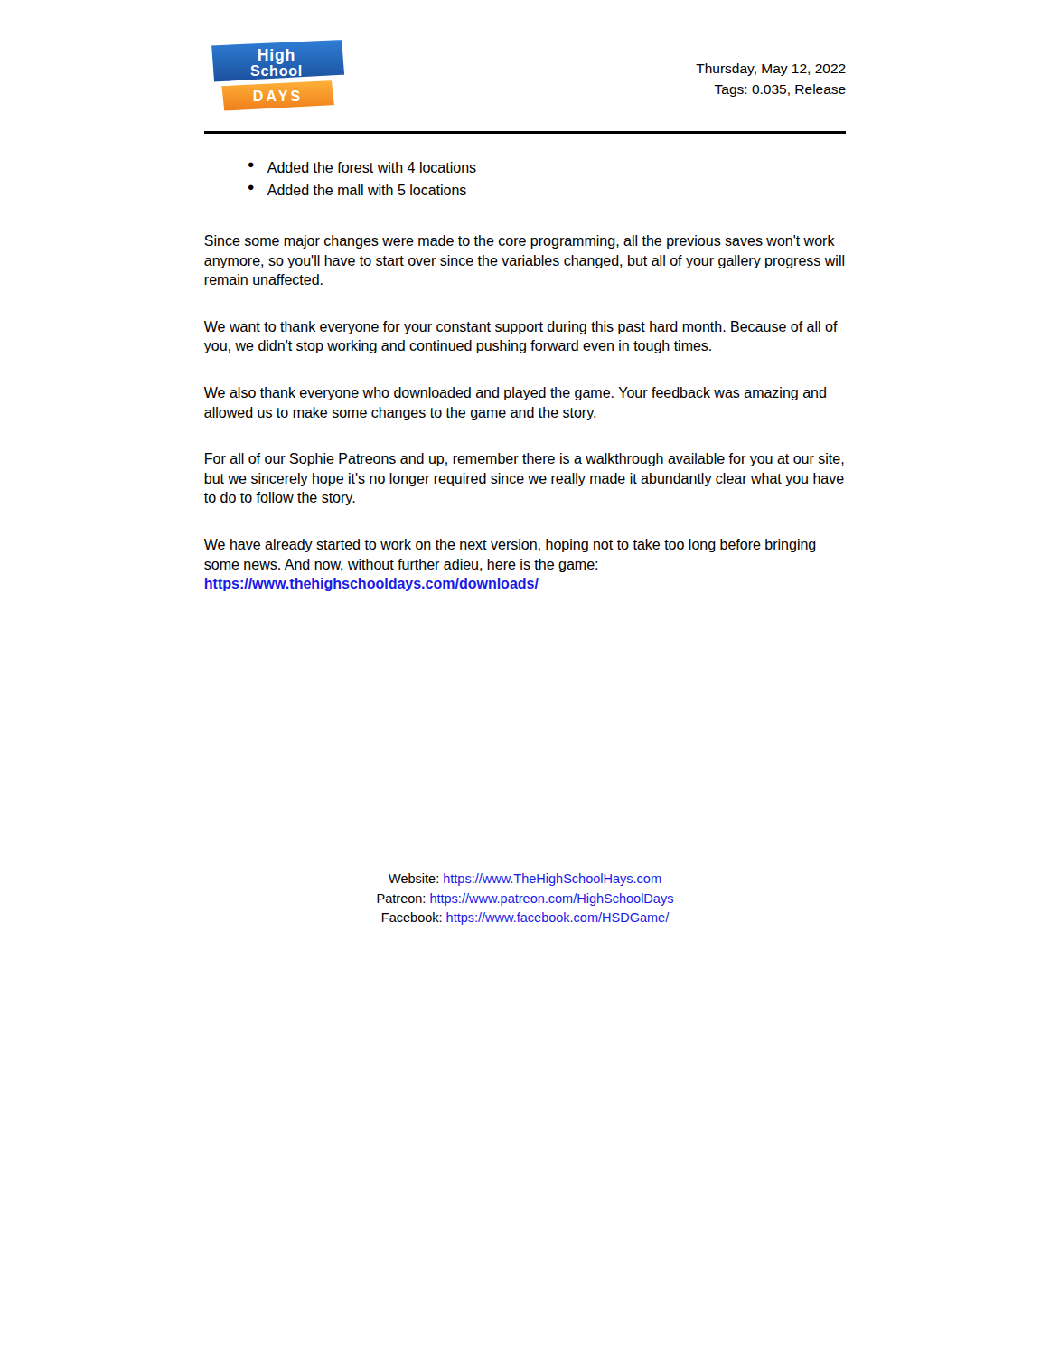High School DAYS
Thursday, May 12, 2022
Tags: 0.035, Release
Added the forest with 4 locations
Added the mall with 5 locations
Since some major changes were made to the core programming, all the previous saves won't work anymore, so you'll have to start over since the variables changed, but all of your gallery progress will remain unaffected.
We want to thank everyone for your constant support during this past hard month. Because of all of you, we didn't stop working and continued pushing forward even in tough times.
We also thank everyone who downloaded and played the game. Your feedback was amazing and allowed us to make some changes to the game and the story.
For all of our Sophie Patreons and up, remember there is a walkthrough available for you at our site, but we sincerely hope it's no longer required since we really made it abundantly clear what you have to do to follow the story.
We have already started to work on the next version, hoping not to take too long before bringing some news. And now, without further adieu, here is the game: https://www.thehighschooldays.com/downloads/
Website: https://www.TheHighSchoolHays.com
Patreon: https://www.patreon.com/HighSchoolDays
Facebook: https://www.facebook.com/HSDGame/